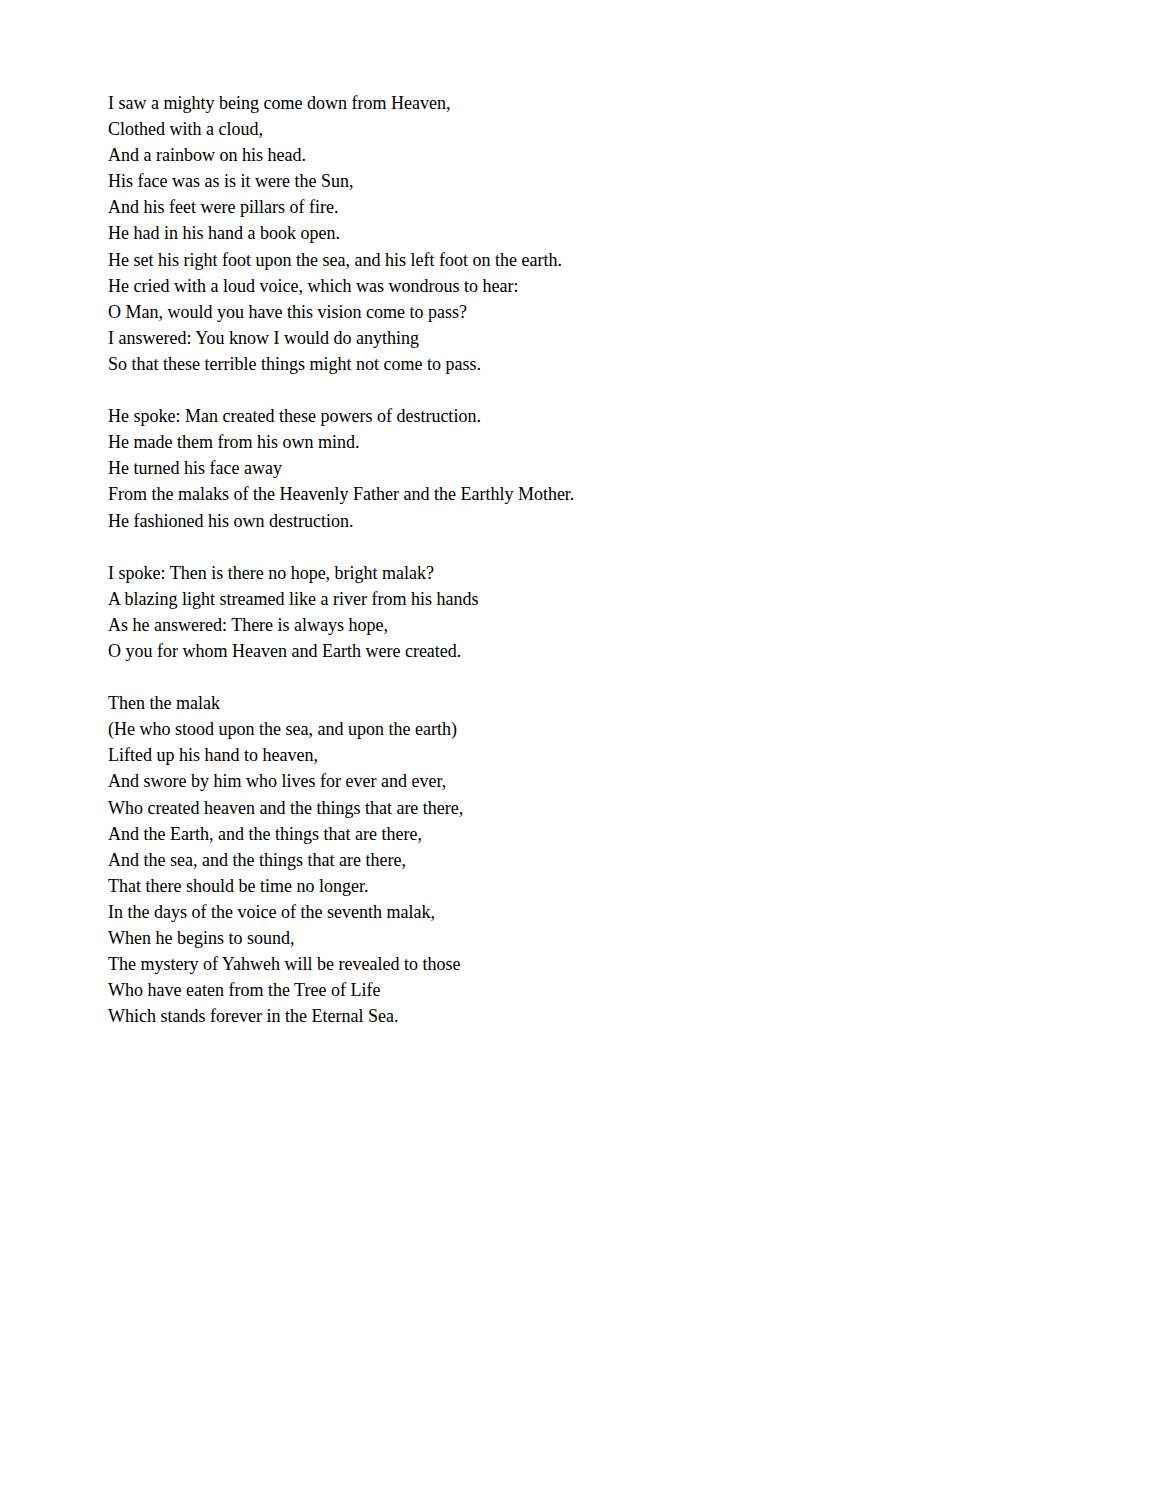I saw a mighty being come down from Heaven,
Clothed with a cloud,
And a rainbow on his head.
His face was as is it were the Sun,
And his feet were pillars of fire.
He had in his hand a book open.
He set his right foot upon the sea, and his left foot on the earth.
He cried with a loud voice, which was wondrous to hear:
O Man, would you have this vision come to pass?
I answered: You know I would do anything
So that these terrible things might not come to pass.
He spoke: Man created these powers of destruction.
He made them from his own mind.
He turned his face away
From the malaks of the Heavenly Father and the Earthly Mother.
He fashioned his own destruction.
I spoke: Then is there no hope, bright malak?
A blazing light streamed like a river from his hands
As he answered: There is always hope,
O you for whom Heaven and Earth were created.
Then the malak
(He who stood upon the sea, and upon the earth)
Lifted up his hand to heaven,
And swore by him who lives for ever and ever,
Who created heaven and the things that are there,
And the Earth, and the things that are there,
And the sea, and the things that are there,
That there should be time no longer.
In the days of the voice of the seventh malak,
When he begins to sound,
The mystery of Yahweh will be revealed to those
Who have eaten from the Tree of Life
Which stands forever in the Eternal Sea.